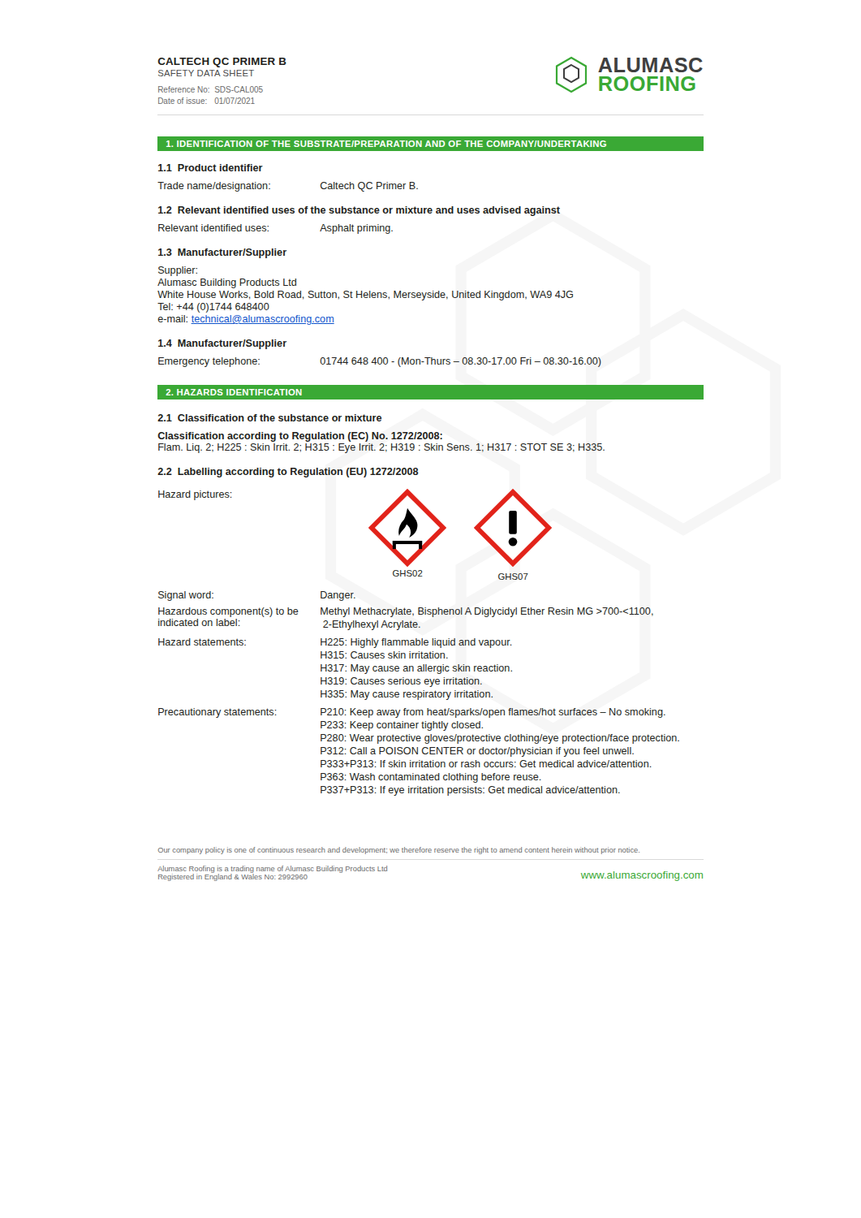CALTECH QC PRIMER B
SAFETY DATA SHEET
Reference No: SDS-CAL005
Date of issue: 01/07/2021
ALUMASC ROOFING
1. IDENTIFICATION OF THE SUBSTRATE/PREPARATION AND OF THE COMPANY/UNDERTAKING
1.1 Product identifier
Trade name/designation:
Caltech QC Primer B.
1.2 Relevant identified uses of the substance or mixture and uses advised against
Relevant identified uses:
Asphalt priming.
1.3 Manufacturer/Supplier
Supplier:
Alumasc Building Products Ltd
White House Works, Bold Road, Sutton, St Helens, Merseyside, United Kingdom, WA9 4JG
Tel: +44 (0)1744 648400
e-mail: technical@alumascroofing.com
1.4 Manufacturer/Supplier
Emergency telephone:
01744 648 400 - (Mon-Thurs – 08.30-17.00 Fri – 08.30-16.00)
2. HAZARDS IDENTIFICATION
2.1 Classification of the substance or mixture
Classification according to Regulation (EC) No. 1272/2008:
Flam. Liq. 2; H225 : Skin Irrit. 2; H315 : Eye Irrit. 2; H319 : Skin Sens. 1; H317 : STOT SE 3; H335.
2.2 Labelling according to Regulation (EU) 1272/2008
Hazard pictures:
GHS02
GHS07
Signal word:
Danger.
Hazardous component(s) to be
indicated on label:
Methyl Methacrylate, Bisphenol A Diglycidyl Ether Resin MG >700-<1100,
2-Ethylhexyl Acrylate.
Hazard statements:
H225: Highly flammable liquid and vapour.
H315: Causes skin irritation.
H317: May cause an allergic skin reaction.
H319: Causes serious eye irritation.
H335: May cause respiratory irritation.
Precautionary statements:
P210: Keep away from heat/sparks/open flames/hot surfaces – No smoking.
P233: Keep container tightly closed.
P280: Wear protective gloves/protective clothing/eye protection/face protection.
P312: Call a POISON CENTER or doctor/physician if you feel unwell.
P333+P313: If skin irritation or rash occurs: Get medical advice/attention.
P363: Wash contaminated clothing before reuse.
P337+P313: If eye irritation persists: Get medical advice/attention.
Our company policy is one of continuous research and development; we therefore reserve the right to amend content herein without prior notice.
Alumasc Roofing is a trading name of Alumasc Building Products Ltd
Registered in England & Wales No: 2992960
www.alumascroofing.com